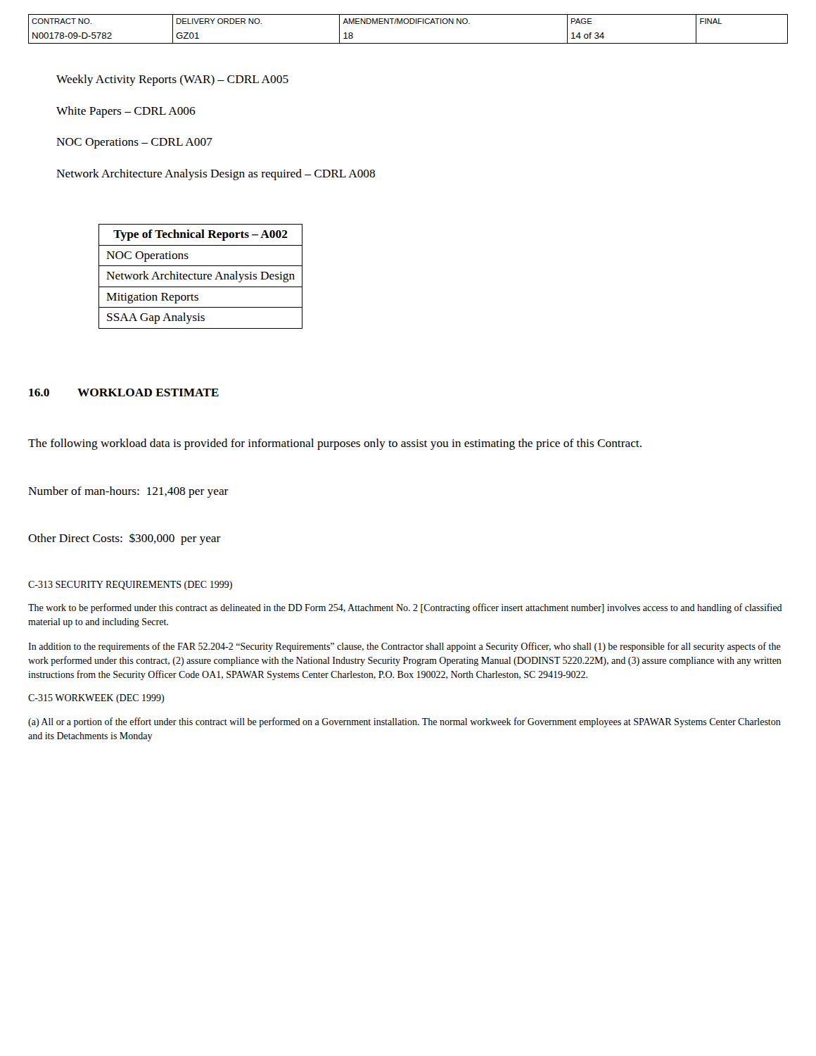| CONTRACT NO. N00178-09-D-5782 | DELIVERY ORDER NO. GZ01 | AMENDMENT/MODIFICATION NO. 18 | PAGE 14 of 34 | FINAL |
e. Weekly Activity Reports (WAR) – CDRL A005
f. White Papers – CDRL A006
g. NOC Operations – CDRL A007
h. Network Architecture Analysis Design as required – CDRL A008
| Type of Technical Reports – A002 |
| --- |
| NOC Operations |
| Network Architecture Analysis Design |
| Mitigation Reports |
| SSAA Gap Analysis |
16.0 WORKLOAD ESTIMATE
The following workload data is provided for informational purposes only to assist you in estimating the price of this Contract.
Number of man-hours: 121,408 per year
Other Direct Costs: $300,000 per year
C-313 SECURITY REQUIREMENTS (DEC 1999)
The work to be performed under this contract as delineated in the DD Form 254, Attachment No. 2 [Contracting officer insert attachment number] involves access to and handling of classified material up to and including Secret.
In addition to the requirements of the FAR 52.204-2 “Security Requirements” clause, the Contractor shall appoint a Security Officer, who shall (1) be responsible for all security aspects of the work performed under this contract, (2) assure compliance with the National Industry Security Program Operating Manual (DODINST 5220.22M), and (3) assure compliance with any written instructions from the Security Officer Code OA1, SPAWAR Systems Center Charleston, P.O. Box 190022, North Charleston, SC 29419-9022.
C-315 WORKWEEK (DEC 1999)
(a) All or a portion of the effort under this contract will be performed on a Government installation. The normal workweek for Government employees at SPAWAR Systems Center Charleston and its Detachments is Monday